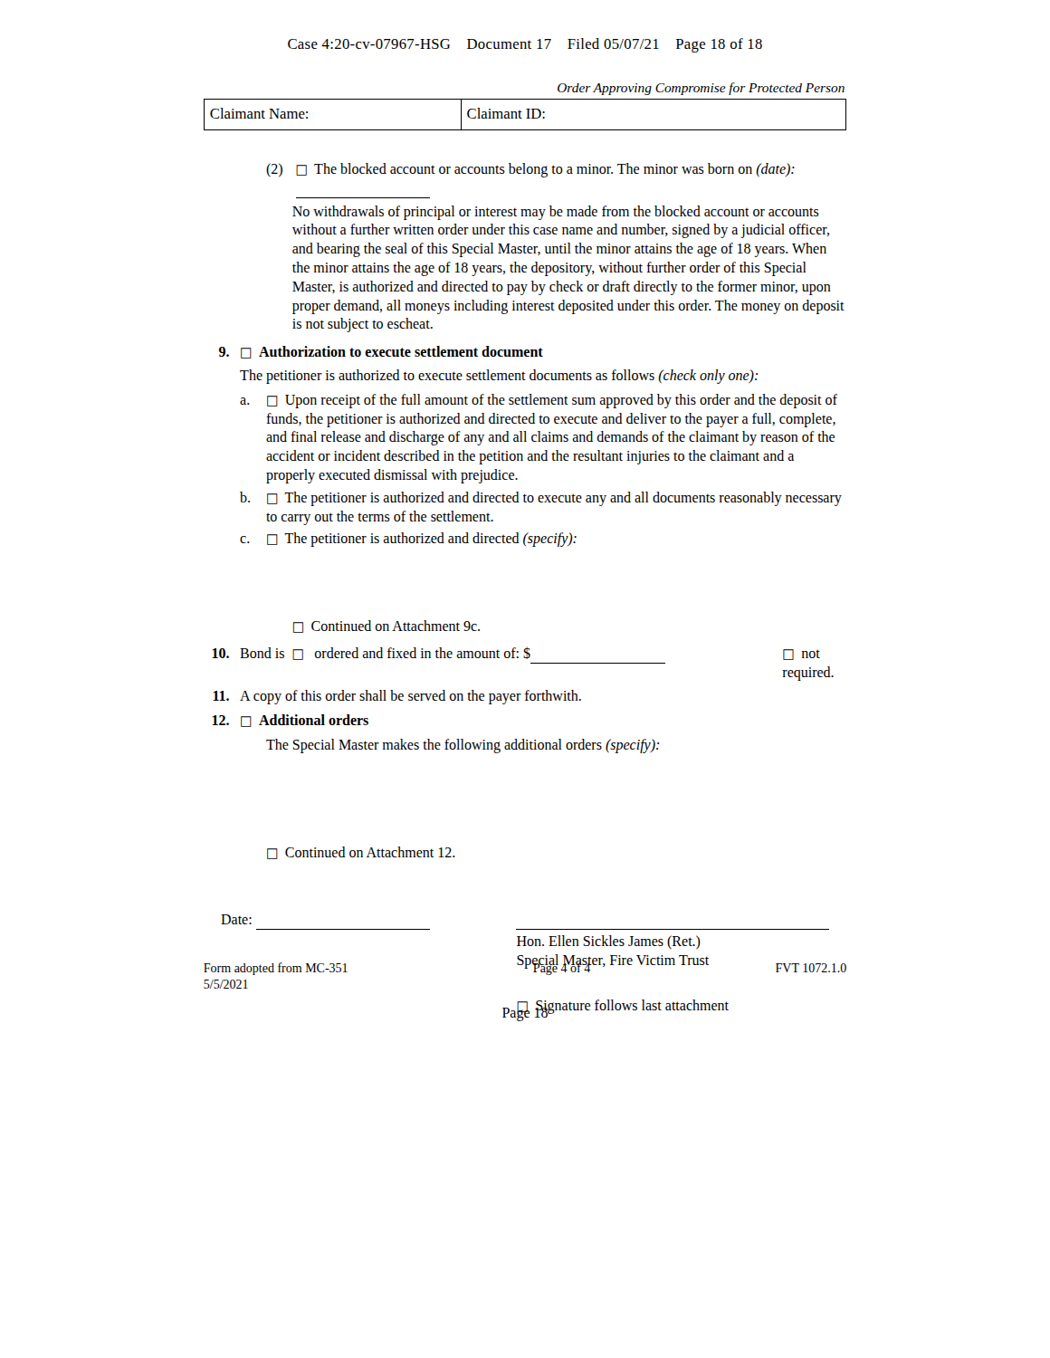Case 4:20-cv-07967-HSG Document 17 Filed 05/07/21 Page 18 of 18
Order Approving Compromise for Protected Person
| Claimant Name: | Claimant ID: |
(2)
□ The blocked account or accounts belong to a minor. The minor was born on (date):
No withdrawals of principal or interest may be made from the blocked account or accounts without a further written order under this case name and number, signed by a judicial officer, and bearing the seal of this Special Master, until the minor attains the age of 18 years. When the minor attains the age of 18 years, the depository, without further order of this Special Master, is authorized and directed to pay by check or draft directly to the former minor, upon proper demand, all moneys including interest deposited under this order. The money on deposit is not subject to escheat.
9.
□ Authorization to execute settlement document
The petitioner is authorized to execute settlement documents as follows (check only one):
a.
□ Upon receipt of the full amount of the settlement sum approved by this order and the deposit of funds, the petitioner is authorized and directed to execute and deliver to the payer a full, complete, and final release and discharge of any and all claims and demands of the claimant by reason of the accident or incident described in the petition and the resultant injuries to the claimant and a properly executed dismissal with prejudice.
b.
□ The petitioner is authorized and directed to execute any and all documents reasonably necessary to carry out the terms of the settlement.
c.
□ The petitioner is authorized and directed (specify):
□ Continued on Attachment 9c.
10.
Bond is □ ordered and fixed in the amount of: $
□ not required.
11.
A copy of this order shall be served on the payer forthwith.
12.
□ Additional orders
The Special Master makes the following additional orders (specify):
□ Continued on Attachment 12.
Date:
Hon. Ellen Sickles James (Ret.)
Special Master, Fire Victim Trust
□ Signature follows last attachment
Form adopted from MC-351
5/5/2021
Page 4 of 4
FVT 1072.1.0
Page 18